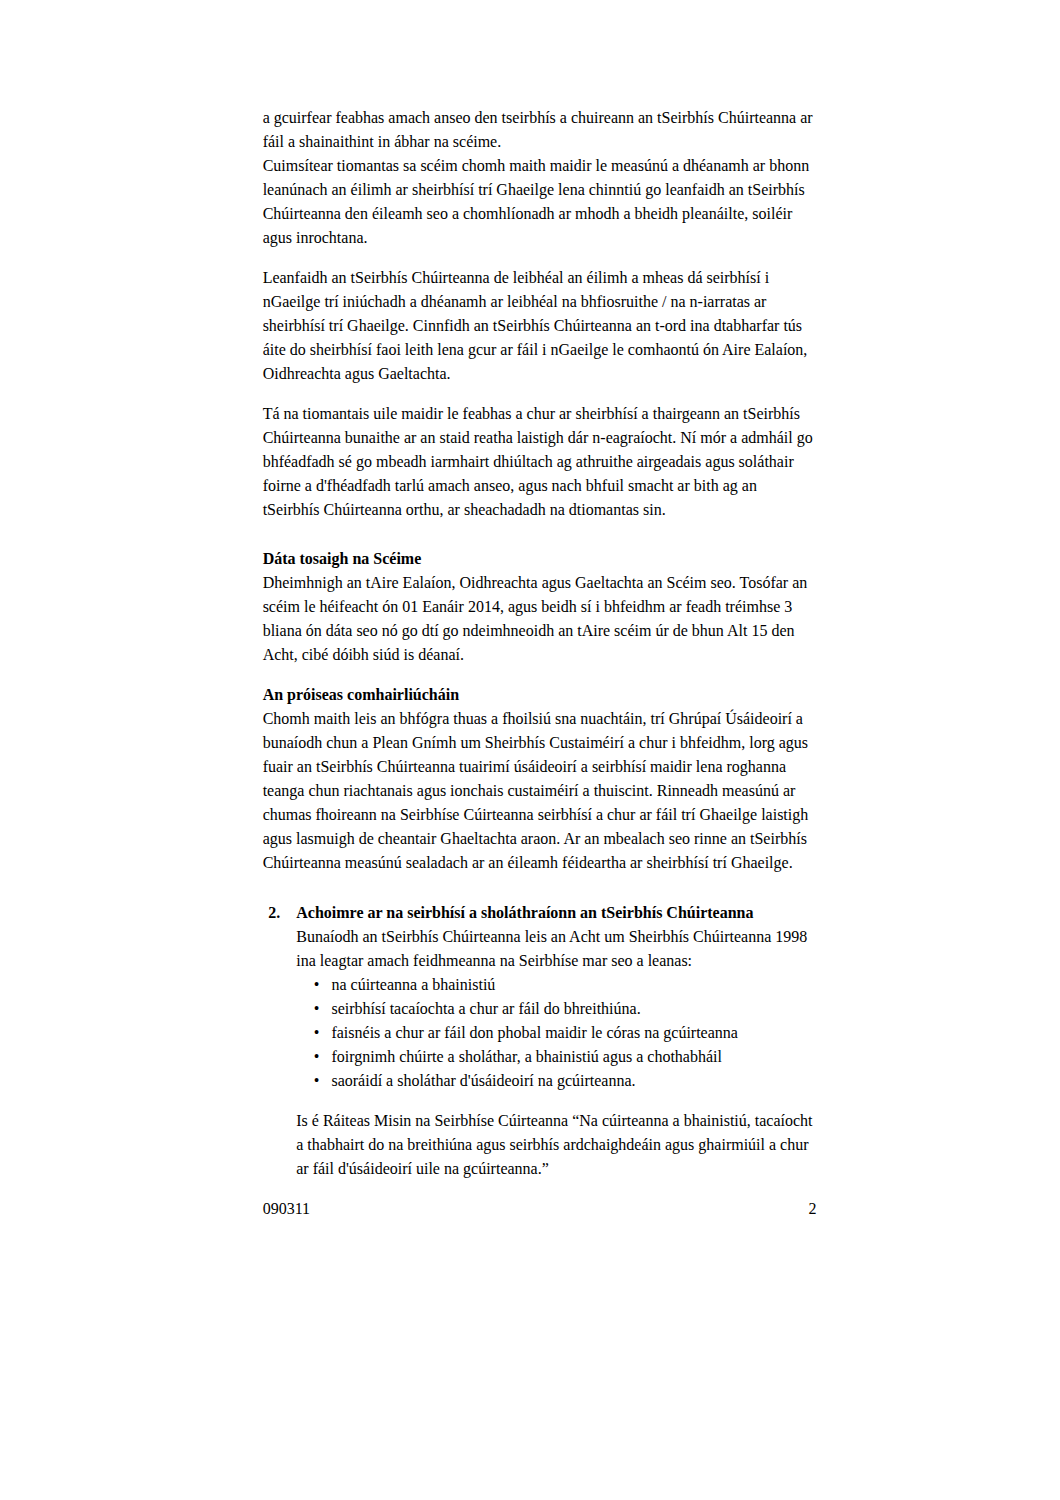a gcuirfear feabhas amach anseo den tseirbhís a chuireann an tSeirbhís Chúirteanna ar fáil a shainaithint in ábhar na scéime.
Cuimsítear tiomantas sa scéim chomh maith maidir le measúnú a dhéanamh ar bhonn leanúnach an éilimh ar sheirbhísí trí Ghaeilge lena chinntiú go leanfaidh an tSeirbhís Chúirteanna den éileamh seo a chomhlíonadh ar mhodh a bheidh pleanáilte, soiléir agus inrochtana.
Leanfaidh an tSeirbhís Chúirteanna de leibhéal an éilimh a mheas dá seirbhísí i nGaeilge trí iniúchadh a dhéanamh ar leibhéal na bhfiosruithe / na n-iarratas ar sheirbhísí trí Ghaeilge. Cinnfidh an tSeirbhís Chúirteanna an t-ord ina dtabharfar tús áite do sheirbhísí faoi leith lena gcur ar fáil i nGaeilge le comhaontú ón Aire Ealaíon, Oidhreachta agus Gaeltachta.
Tá na tiomantais uile maidir le feabhas a chur ar sheirbhísí a thairgeann an tSeirbhís Chúirteanna bunaithe ar an staid reatha laistigh dár n-eagraíocht. Ní mór a admháil go bhféadfadh sé go mbeadh iarmhairt dhiúltach ag athruithe airgeadais agus soláthair foirne a d'fhéadfadh tarlú amach anseo, agus nach bhfuil smacht ar bith ag an tSeirbhís Chúirteanna orthu, ar sheachadadh na dtiomantas sin.
Dáta tosaigh na Scéime
Dheimhnigh an tAire Ealaíon, Oidhreachta agus Gaeltachta an Scéim seo. Tosófar an scéim le héifeacht ón 01 Eanáir 2014, agus beidh sí i bhfeidhm ar feadh tréimhse 3 bliana ón dáta seo nó go dtí go ndeimhneoidh an tAire scéim úr de bhun Alt 15 den Acht, cibé dóibh siúd is déanaí.
An próiseas comhairliúcháin
Chomh maith leis an bhfógra thuas a fhoilsiú sna nuachtáin, trí Ghrúpaí Úsáideoirí a bunaíodh chun a Plean Gnímh um Sheirbhís Custaiméirí a chur i bhfeidhm, lorg agus fuair an tSeirbhís Chúirteanna tuairimí úsáideoirí a seirbhísí maidir lena roghanna teanga chun riachtanais agus ionchais custaiméirí a thuiscint. Rinneadh measúnú ar chumas fhoireann na Seirbhíse Cúirteanna seirbhísí a chur ar fáil trí Ghaeilge laistigh agus lasmuigh de cheantair Ghaeltachta araon. Ar an mbealach seo rinne an tSeirbhís Chúirteanna measúnú sealadach ar an éileamh féideartha ar sheirbhísí trí Ghaeilge.
Achoimre ar na seirbhísí a sholáthraíonn an tSeirbhís Chúirteanna
Bunaíodh an tSeirbhís Chúirteanna leis an Acht um Sheirbhís Chúirteanna 1998 ina leagtar amach feidhmeanna na Seirbhíse mar seo a leanas:
na cúirteanna a bhainistiú
seirbhísí tacaíochta a chur ar fáil do bhreithiúna.
faisnéis a chur ar fáil don phobal maidir le córas na gcúirteanna
foirgnimh chúirte a sholáthar, a bhainistiú agus a chothabháil
saoráidí a sholáthar d'úsáideoirí na gcúirteanna.
Is é Ráiteas Misin na Seirbhíse Cúirteanna “Na cúirteanna a bhainistiú, tacaíocht a thabhairt do na breithiúna agus seirbhís ardchaighdeáin agus ghairmiúil a chur ar fáil d'úsáideoirí uile na gcúirteanna.”
090311 2